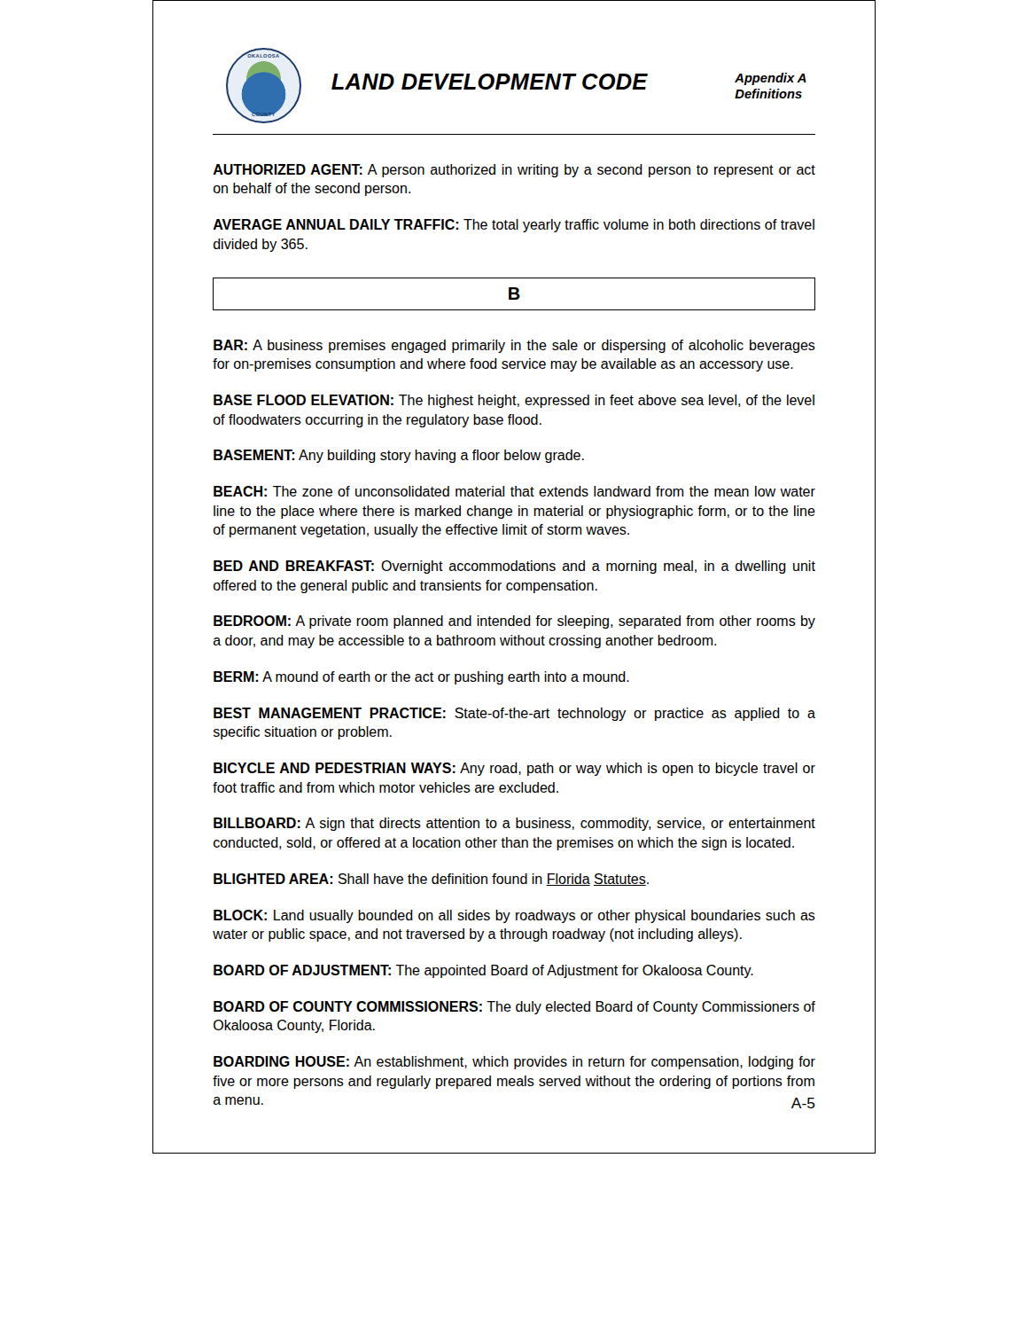LAND DEVELOPMENT CODE
Appendix A
Definitions
AUTHORIZED AGENT: A person authorized in writing by a second person to represent or act on behalf of the second person.
AVERAGE ANNUAL DAILY TRAFFIC: The total yearly traffic volume in both directions of travel divided by 365.
B
BAR: A business premises engaged primarily in the sale or dispersing of alcoholic beverages for on-premises consumption and where food service may be available as an accessory use.
BASE FLOOD ELEVATION: The highest height, expressed in feet above sea level, of the level of floodwaters occurring in the regulatory base flood.
BASEMENT: Any building story having a floor below grade.
BEACH: The zone of unconsolidated material that extends landward from the mean low water line to the place where there is marked change in material or physiographic form, or to the line of permanent vegetation, usually the effective limit of storm waves.
BED AND BREAKFAST: Overnight accommodations and a morning meal, in a dwelling unit offered to the general public and transients for compensation.
BEDROOM: A private room planned and intended for sleeping, separated from other rooms by a door, and may be accessible to a bathroom without crossing another bedroom.
BERM: A mound of earth or the act or pushing earth into a mound.
BEST MANAGEMENT PRACTICE: State-of-the-art technology or practice as applied to a specific situation or problem.
BICYCLE AND PEDESTRIAN WAYS: Any road, path or way which is open to bicycle travel or foot traffic and from which motor vehicles are excluded.
BILLBOARD: A sign that directs attention to a business, commodity, service, or entertainment conducted, sold, or offered at a location other than the premises on which the sign is located.
BLIGHTED AREA: Shall have the definition found in Florida Statutes.
BLOCK: Land usually bounded on all sides by roadways or other physical boundaries such as water or public space, and not traversed by a through roadway (not including alleys).
BOARD OF ADJUSTMENT: The appointed Board of Adjustment for Okaloosa County.
BOARD OF COUNTY COMMISSIONERS: The duly elected Board of County Commissioners of Okaloosa County, Florida.
BOARDING HOUSE: An establishment, which provides in return for compensation, lodging for five or more persons and regularly prepared meals served without the ordering of portions from a menu.
A-5